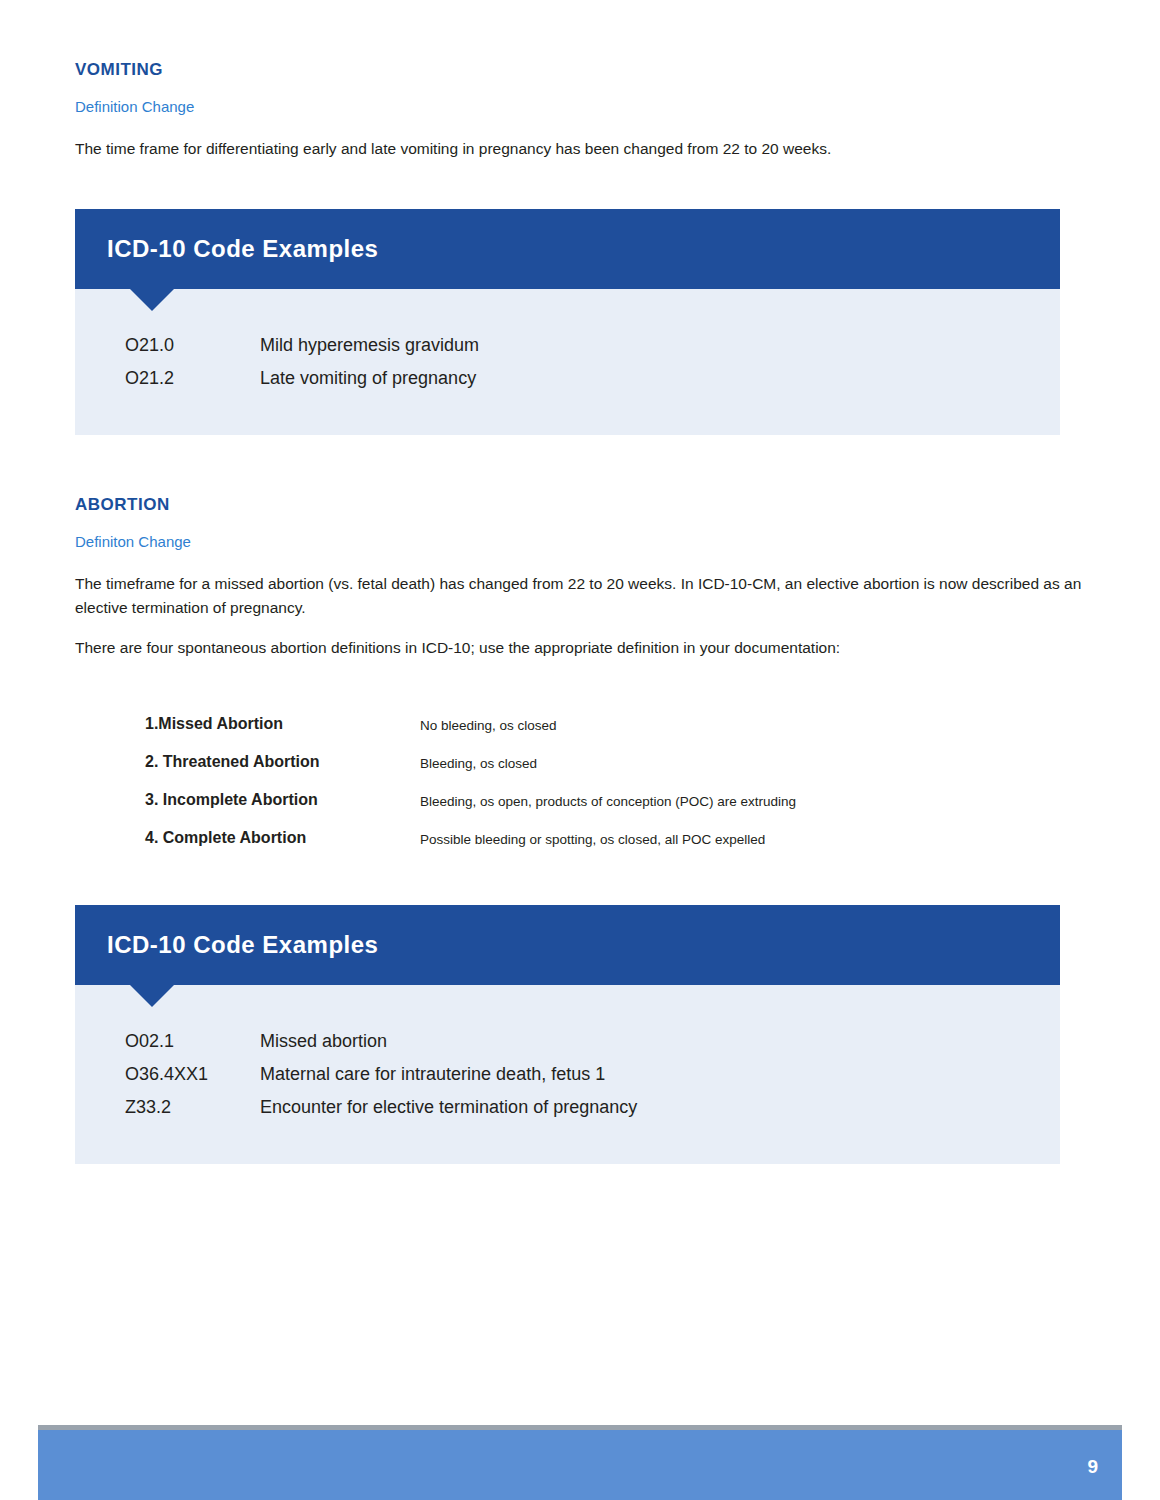VOMITING
Definition Change
The time frame for differentiating early and late vomiting in pregnancy has been changed from 22 to 20 weeks.
ICD-10 Code Examples
| O21.0 | Mild hyperemesis gravidum |
| O21.2 | Late vomiting of pregnancy |
ABORTION
Definiton Change
The timeframe for a missed abortion (vs. fetal death) has changed from 22 to 20 weeks. In ICD-10-CM, an elective abortion is now described as an elective termination of pregnancy.
There are four spontaneous abortion definitions in ICD-10; use the appropriate definition in your documentation:
| 1.Missed Abortion | No bleeding, os closed |
| 2. Threatened Abortion | Bleeding, os closed |
| 3. Incomplete Abortion | Bleeding, os open, products of conception (POC) are extruding |
| 4. Complete Abortion | Possible bleeding or spotting, os closed, all POC expelled |
ICD-10 Code Examples
| O02.1 | Missed abortion |
| O36.4XX1 | Maternal care for intrauterine death, fetus 1 |
| Z33.2 | Encounter for elective termination of pregnancy |
9